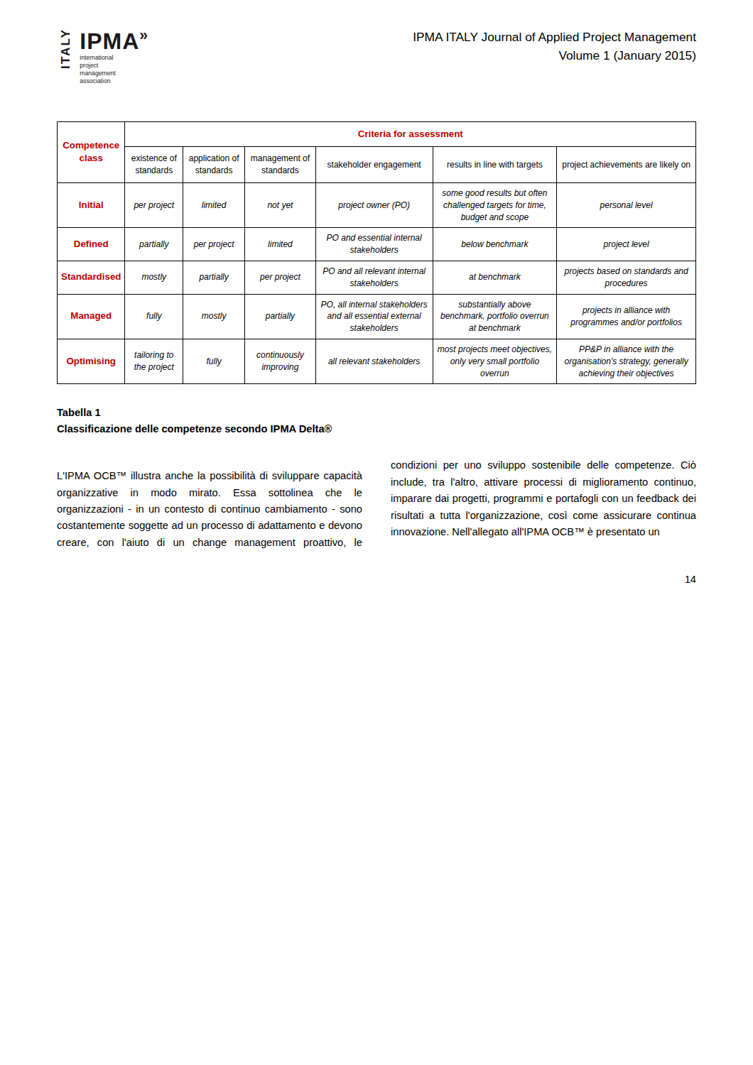ITALY
IPMA»
international
project
management
association
IPMA ITALY Journal of Applied Project Management
Volume 1 (January 2015)
| Competence class | Criteria for assessment |
| existence of standards | application of standards | management of standards | stakeholder engagement | results in line with targets | project achievements are likely on |
| Initial | per project | limited | not yet | project owner (PO) | some good results but often challenged targets for time, budget and scope | personal level |
| Defined | partially | per project | limited | PO and essential internal stakeholders | below benchmark | project level |
| Standardised | mostly | partially | per project | PO and all relevant internal stakeholders | at benchmark | projects based on standards and procedures |
| Managed | fully | mostly | partially | PO, all internal stakeholders and all essential external stakeholders | substantially above benchmark, portfolio overrun at benchmark | projects in alliance with programmes and/or portfolios |
| Optimising | tailoring to the project | fully | continuously improving | all relevant stakeholders | most projects meet objectives, only very small portfolio overrun | PP&P in alliance with the organisation's strategy, generally achieving their objectives |
Tabella 1
Classificazione delle competenze secondo IPMA Delta®
L'IPMA OCB™ illustra anche la possibilità di sviluppare capacità organizzative in modo mirato. Essa sottolinea che le organizzazioni - in un contesto di continuo cambiamento - sono costantemente soggette ad un processo di adattamento e devono creare, con l'aiuto di un change management proattivo, le condizioni per uno sviluppo sostenibile delle competenze. Ciò include, tra l'altro, attivare processi di miglioramento continuo, imparare dai progetti, programmi e portafogli con un feedback dei risultati a tutta l'organizzazione, così come assicurare continua innovazione. Nell'allegato all'IPMA OCB™ è presentato un
14